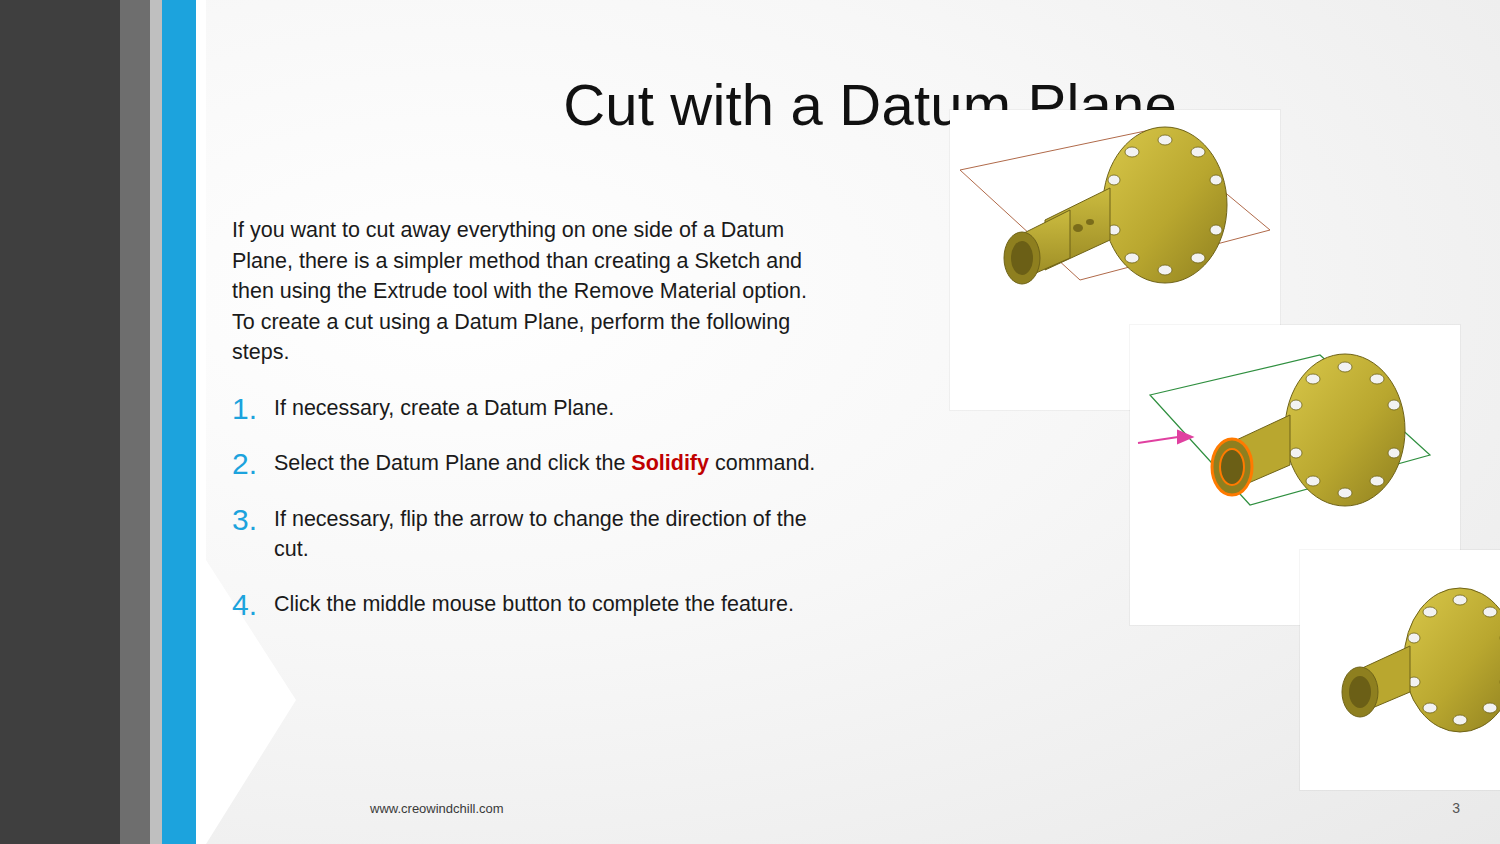Cut with a Datum Plane
If you want to cut away everything on one side of a Datum Plane, there is a simpler method than creating a Sketch and then using the Extrude tool with the Remove Material option. To create a cut using a Datum Plane, perform the following steps.
If necessary, create a Datum Plane.
Select the Datum Plane and click the Solidify command.
If necessary, flip the arrow to change the direction of the cut.
Click the middle mouse button to complete the feature.
www.creowindchill.com
3